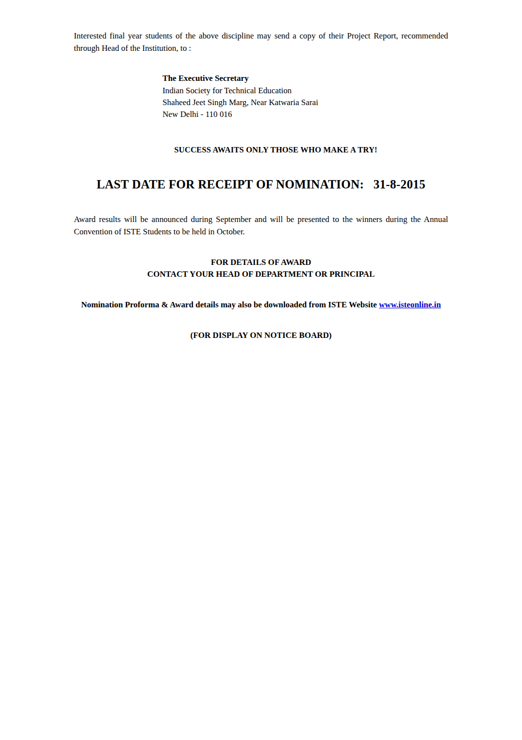Interested final year students of the above discipline may send a copy of their Project Report, recommended through Head of the Institution, to :
The Executive Secretary
Indian Society for Technical Education
Shaheed Jeet Singh Marg, Near Katwaria Sarai
New Delhi - 110 016
SUCCESS AWAITS ONLY THOSE WHO MAKE A TRY!
LAST DATE FOR RECEIPT OF NOMINATION: 31-8-2015
Award results will be announced during September and will be presented to the winners during the Annual Convention of ISTE Students to be held in October.
FOR DETAILS OF AWARD
CONTACT YOUR HEAD OF DEPARTMENT OR PRINCIPAL
Nomination Proforma & Award details may also be downloaded from ISTE Website www.isteonline.in
(FOR DISPLAY ON NOTICE BOARD)